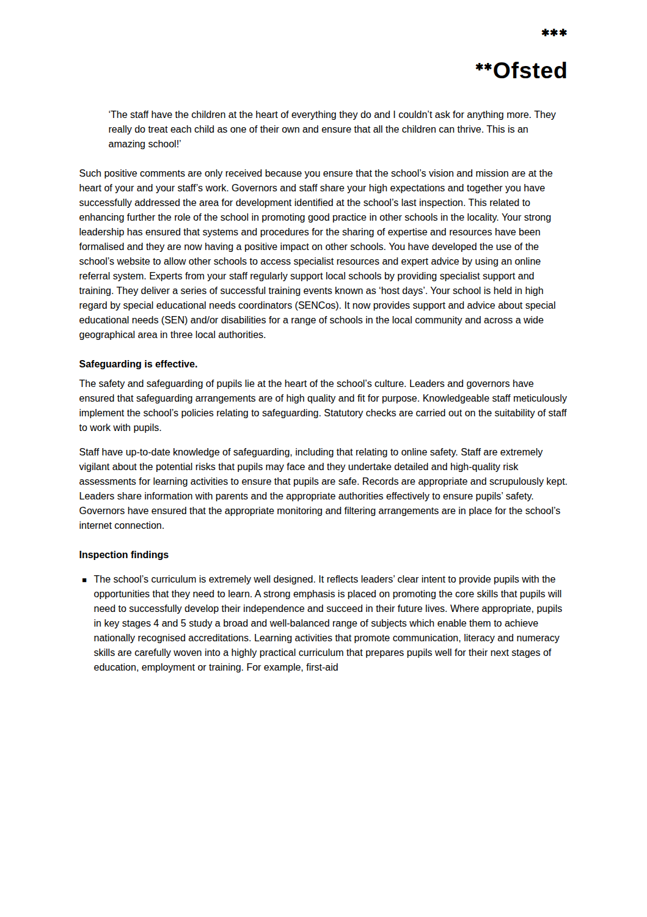✱✱✱
✱✱Ofsted
‘The staff have the children at the heart of everything they do and I couldn’t ask for anything more. They really do treat each child as one of their own and ensure that all the children can thrive. This is an amazing school!’
Such positive comments are only received because you ensure that the school’s vision and mission are at the heart of your and your staff’s work. Governors and staff share your high expectations and together you have successfully addressed the area for development identified at the school’s last inspection. This related to enhancing further the role of the school in promoting good practice in other schools in the locality. Your strong leadership has ensured that systems and procedures for the sharing of expertise and resources have been formalised and they are now having a positive impact on other schools. You have developed the use of the school’s website to allow other schools to access specialist resources and expert advice by using an online referral system. Experts from your staff regularly support local schools by providing specialist support and training. They deliver a series of successful training events known as ‘host days’. Your school is held in high regard by special educational needs coordinators (SENCos). It now provides support and advice about special educational needs (SEN) and/or disabilities for a range of schools in the local community and across a wide geographical area in three local authorities.
Safeguarding is effective.
The safety and safeguarding of pupils lie at the heart of the school’s culture. Leaders and governors have ensured that safeguarding arrangements are of high quality and fit for purpose. Knowledgeable staff meticulously implement the school’s policies relating to safeguarding. Statutory checks are carried out on the suitability of staff to work with pupils.
Staff have up-to-date knowledge of safeguarding, including that relating to online safety. Staff are extremely vigilant about the potential risks that pupils may face and they undertake detailed and high-quality risk assessments for learning activities to ensure that pupils are safe. Records are appropriate and scrupulously kept. Leaders share information with parents and the appropriate authorities effectively to ensure pupils’ safety. Governors have ensured that the appropriate monitoring and filtering arrangements are in place for the school’s internet connection.
Inspection findings
The school’s curriculum is extremely well designed. It reflects leaders’ clear intent to provide pupils with the opportunities that they need to learn. A strong emphasis is placed on promoting the core skills that pupils will need to successfully develop their independence and succeed in their future lives. Where appropriate, pupils in key stages 4 and 5 study a broad and well-balanced range of subjects which enable them to achieve nationally recognised accreditations. Learning activities that promote communication, literacy and numeracy skills are carefully woven into a highly practical curriculum that prepares pupils well for their next stages of education, employment or training. For example, first-aid